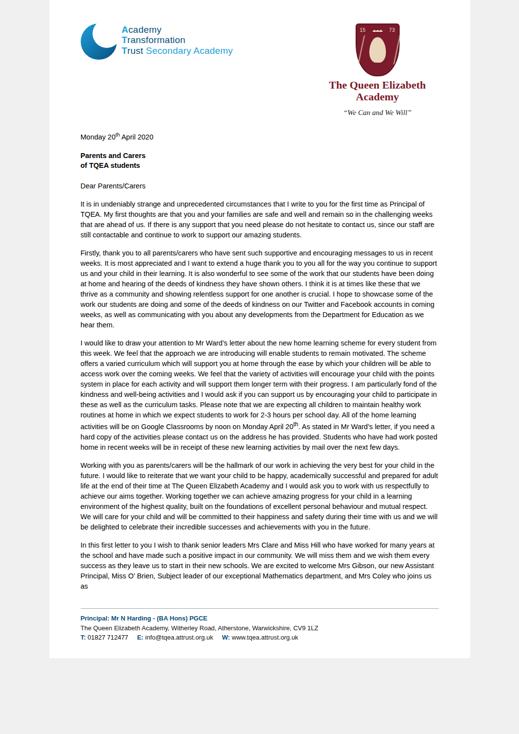Academy
Transformation
Trust Secondary Academy
15 73
The Queen Elizabeth
Academy
“We Can and We Will”
Monday 20th April 2020
Parents and Carers
of TQEA students
Dear Parents/Carers
It is in undeniably strange and unprecedented circumstances that I write to you for the first time as Principal of TQEA. My first thoughts are that you and your families are safe and well and remain so in the challenging weeks that are ahead of us. If there is any support that you need please do not hesitate to contact us, since our staff are still contactable and continue to work to support our amazing students.
Firstly, thank you to all parents/carers who have sent such supportive and encouraging messages to us in recent weeks. It is most appreciated and I want to extend a huge thank you to you all for the way you continue to support us and your child in their learning. It is also wonderful to see some of the work that our students have been doing at home and hearing of the deeds of kindness they have shown others. I think it is at times like these that we thrive as a community and showing relentless support for one another is crucial. I hope to showcase some of the work our students are doing and some of the deeds of kindness on our Twitter and Facebook accounts in coming weeks, as well as communicating with you about any developments from the Department for Education as we hear them.
I would like to draw your attention to Mr Ward’s letter about the new home learning scheme for every student from this week. We feel that the approach we are introducing will enable students to remain motivated. The scheme offers a varied curriculum which will support you at home through the ease by which your children will be able to access work over the coming weeks. We feel that the variety of activities will encourage your child with the points system in place for each activity and will support them longer term with their progress. I am particularly fond of the kindness and well-being activities and I would ask if you can support us by encouraging your child to participate in these as well as the curriculum tasks. Please note that we are expecting all children to maintain healthy work routines at home in which we expect students to work for 2-3 hours per school day. All of the home learning activities will be on Google Classrooms by noon on Monday April 20th. As stated in Mr Ward’s letter, if you need a hard copy of the activities please contact us on the address he has provided. Students who have had work posted home in recent weeks will be in receipt of these new learning activities by mail over the next few days.
Working with you as parents/carers will be the hallmark of our work in achieving the very best for your child in the future. I would like to reiterate that we want your child to be happy, academically successful and prepared for adult life at the end of their time at The Queen Elizabeth Academy and I would ask you to work with us respectfully to achieve our aims together. Working together we can achieve amazing progress for your child in a learning environment of the highest quality, built on the foundations of excellent personal behaviour and mutual respect. We will care for your child and will be committed to their happiness and safety during their time with us and we will be delighted to celebrate their incredible successes and achievements with you in the future.
In this first letter to you I wish to thank senior leaders Mrs Clare and Miss Hill who have worked for many years at the school and have made such a positive impact in our community. We will miss them and we wish them every success as they leave us to start in their new schools. We are excited to welcome Mrs Gibson, our new Assistant Principal, Miss O’ Brien, Subject leader of our exceptional Mathematics department, and Mrs Coley who joins us as
Principal: Mr N Harding - (BA Hons) PGCE
The Queen Elizabeth Academy, Witherley Road, Atherstone, Warwickshire, CV9 1LZ
T: 01827 712477 E: info@tqea.attrust.org.uk W: www.tqea.attrust.org.uk